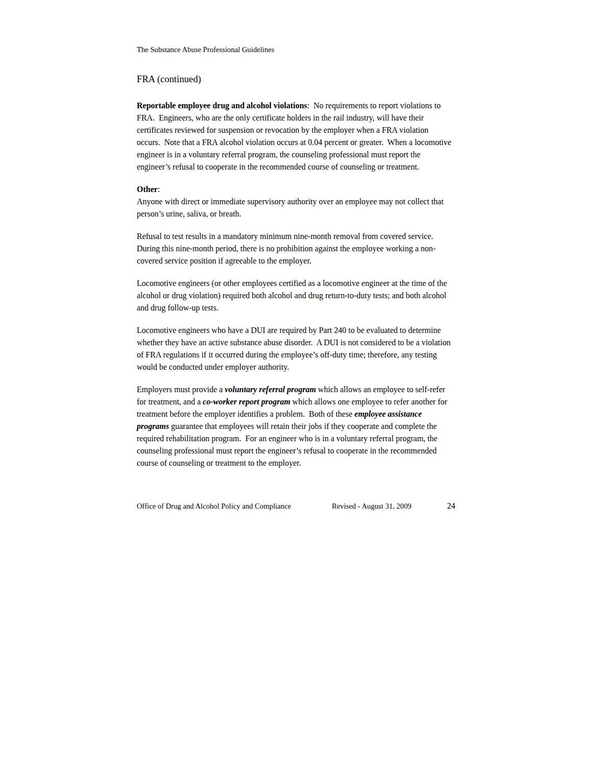The Substance Abuse Professional Guidelines
FRA (continued)
Reportable employee drug and alcohol violations: No requirements to report violations to FRA. Engineers, who are the only certificate holders in the rail industry, will have their certificates reviewed for suspension or revocation by the employer when a FRA violation occurs. Note that a FRA alcohol violation occurs at 0.04 percent or greater. When a locomotive engineer is in a voluntary referral program, the counseling professional must report the engineer’s refusal to cooperate in the recommended course of counseling or treatment.
Other:
Anyone with direct or immediate supervisory authority over an employee may not collect that person’s urine, saliva, or breath.
Refusal to test results in a mandatory minimum nine-month removal from covered service. During this nine-month period, there is no prohibition against the employee working a non-covered service position if agreeable to the employer.
Locomotive engineers (or other employees certified as a locomotive engineer at the time of the alcohol or drug violation) required both alcohol and drug return-to-duty tests; and both alcohol and drug follow-up tests.
Locomotive engineers who have a DUI are required by Part 240 to be evaluated to determine whether they have an active substance abuse disorder. A DUI is not considered to be a violation of FRA regulations if it occurred during the employee’s off-duty time; therefore, any testing would be conducted under employer authority.
Employers must provide a voluntary referral program which allows an employee to self-refer for treatment, and a co-worker report program which allows one employee to refer another for treatment before the employer identifies a problem. Both of these employee assistance programs guarantee that employees will retain their jobs if they cooperate and complete the required rehabilitation program. For an engineer who is in a voluntary referral program, the counseling professional must report the engineer’s refusal to cooperate in the recommended course of counseling or treatment to the employer.
Office of Drug and Alcohol Policy and Compliance
Revised - August 31, 2009
24